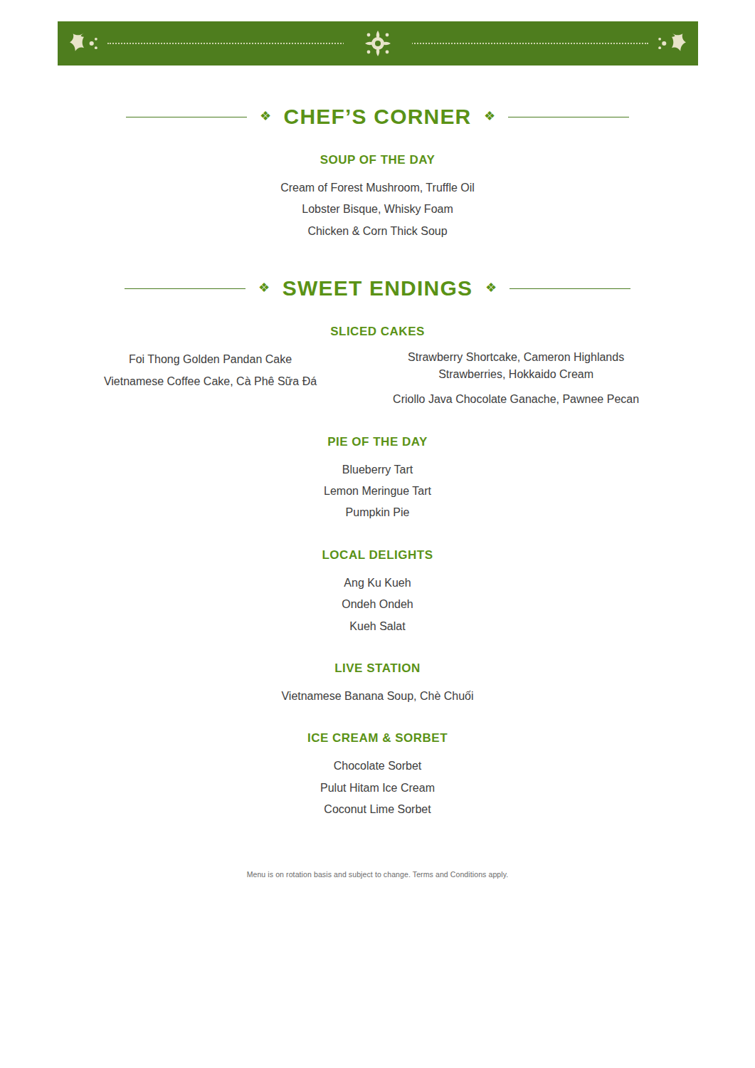❖
CHEF’S CORNER
❖
SOUP OF THE DAY
Cream of Forest Mushroom, Truffle Oil
Lobster Bisque, Whisky Foam
Chicken & Corn Thick Soup
❖
SWEET ENDINGS
❖
SLICED CAKES
Foi Thong Golden Pandan Cake
Vietnamese Coffee Cake, Cà Phê Sữa Đá
Strawberry Shortcake, Cameron Highlands Strawberries, Hokkaido Cream
Criollo Java Chocolate Ganache, Pawnee Pecan
PIE OF THE DAY
Blueberry Tart
Lemon Meringue Tart
Pumpkin Pie
LOCAL DELIGHTS
Ang Ku Kueh
Ondeh Ondeh
Kueh Salat
LIVE STATION
Vietnamese Banana Soup, Chè Chuối
ICE CREAM & SORBET
Chocolate Sorbet
Pulut Hitam Ice Cream
Coconut Lime Sorbet
Menu is on rotation basis and subject to change. Terms and Conditions apply.